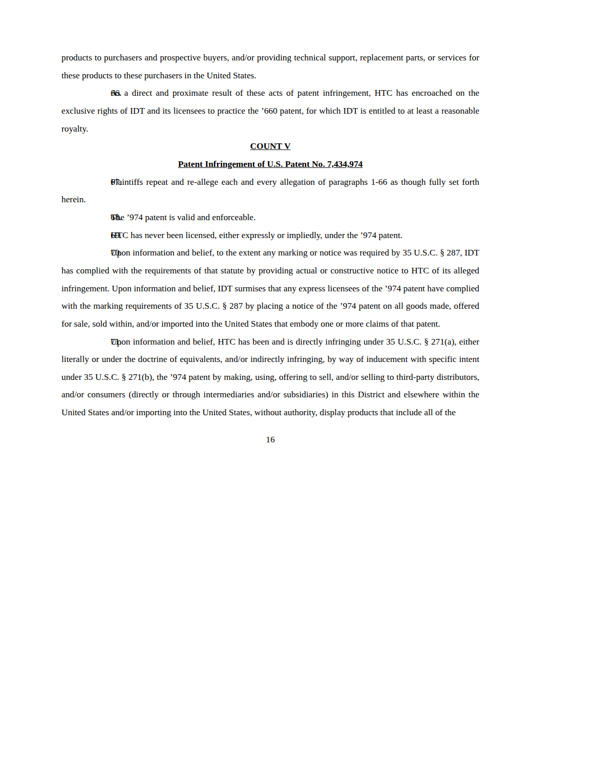products to purchasers and prospective buyers, and/or providing technical support, replacement parts, or services for these products to these purchasers in the United States.
66. As a direct and proximate result of these acts of patent infringement, HTC has encroached on the exclusive rights of IDT and its licensees to practice the ’660 patent, for which IDT is entitled to at least a reasonable royalty.
COUNT V
Patent Infringement of U.S. Patent No. 7,434,974
67. Plaintiffs repeat and re-allege each and every allegation of paragraphs 1-66 as though fully set forth herein.
68. The ’974 patent is valid and enforceable.
69. HTC has never been licensed, either expressly or impliedly, under the ’974 patent.
70. Upon information and belief, to the extent any marking or notice was required by 35 U.S.C. § 287, IDT has complied with the requirements of that statute by providing actual or constructive notice to HTC of its alleged infringement. Upon information and belief, IDT surmises that any express licensees of the ’974 patent have complied with the marking requirements of 35 U.S.C. § 287 by placing a notice of the ’974 patent on all goods made, offered for sale, sold within, and/or imported into the United States that embody one or more claims of that patent.
71. Upon information and belief, HTC has been and is directly infringing under 35 U.S.C. § 271(a), either literally or under the doctrine of equivalents, and/or indirectly infringing, by way of inducement with specific intent under 35 U.S.C. § 271(b), the ’974 patent by making, using, offering to sell, and/or selling to third-party distributors, and/or consumers (directly or through intermediaries and/or subsidiaries) in this District and elsewhere within the United States and/or importing into the United States, without authority, display products that include all of the
16